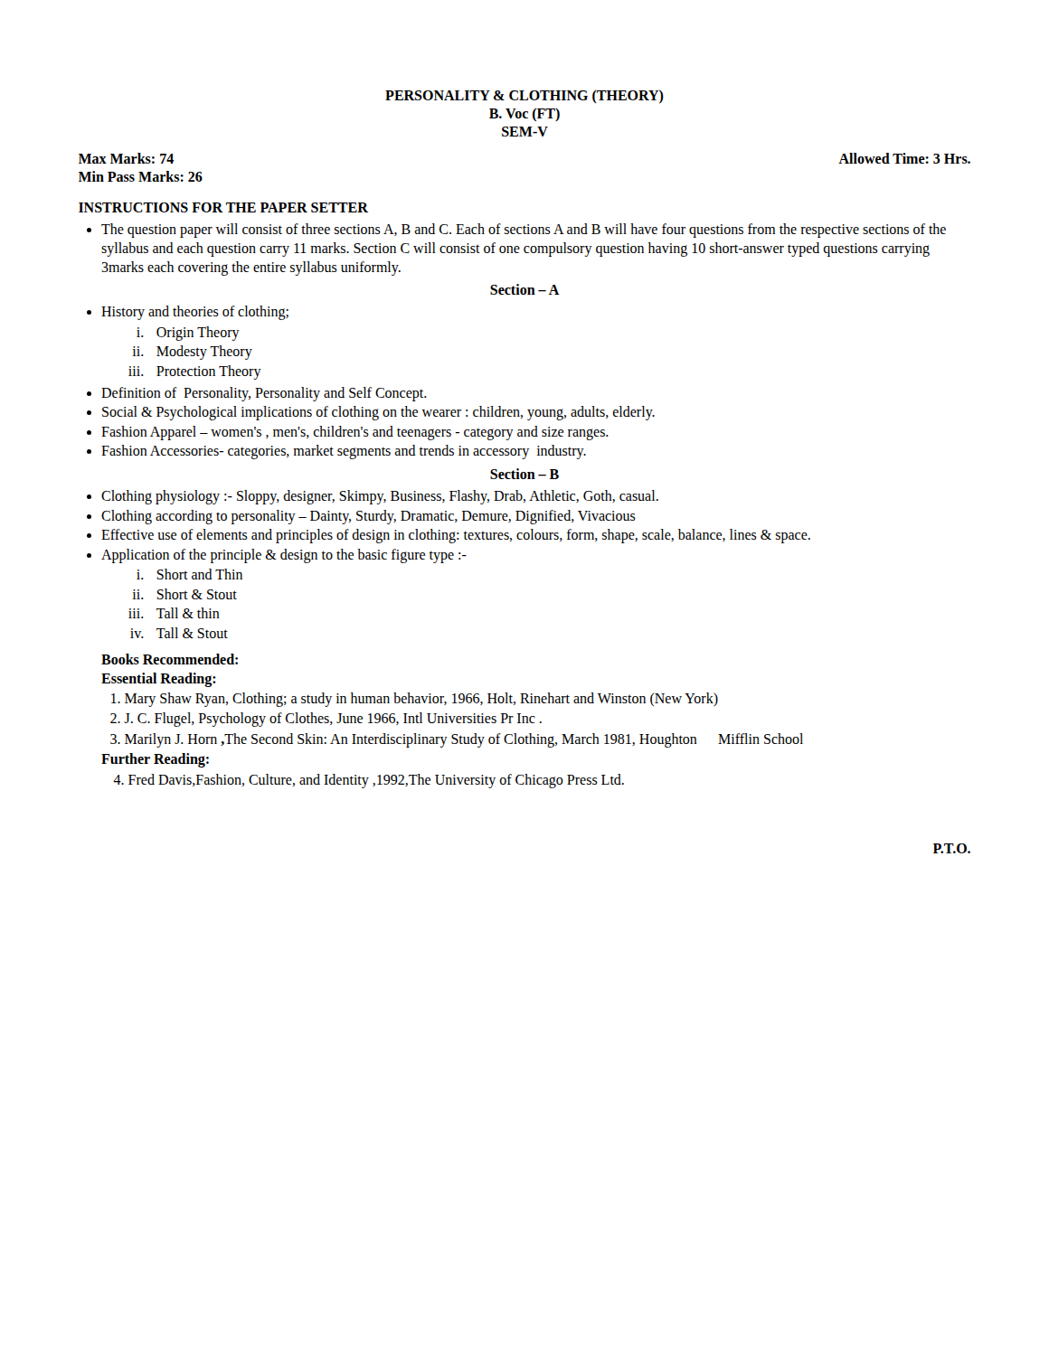PERSONALITY & CLOTHING (THEORY)
B. Voc (FT)
SEM-V
Max Marks: 74 Allowed Time: 3 Hrs.
Min Pass Marks: 26
INSTRUCTIONS FOR THE PAPER SETTER
The question paper will consist of three sections A, B and C. Each of sections A and B will have four questions from the respective sections of the syllabus and each question carry 11 marks. Section C will consist of one compulsory question having 10 short-answer typed questions carrying 3marks each covering the entire syllabus uniformly.
Section – A
History and theories of clothing;
Origin Theory
Modesty Theory
Protection Theory
Definition of Personality, Personality and Self Concept.
Social & Psychological implications of clothing on the wearer : children, young, adults, elderly.
Fashion Apparel – women's , men's, children's and teenagers - category and size ranges.
Fashion Accessories- categories, market segments and trends in accessory industry.
Section – B
Clothing physiology :- Sloppy, designer, Skimpy, Business, Flashy, Drab, Athletic, Goth, casual.
Clothing according to personality – Dainty, Sturdy, Dramatic, Demure, Dignified, Vivacious
Effective use of elements and principles of design in clothing: textures, colours, form, shape, scale, balance, lines & space.
Application of the principle & design to the basic figure type :-
Short and Thin
Short & Stout
Tall & thin
Tall & Stout
Books Recommended:
Essential Reading:
1. Mary Shaw Ryan, Clothing; a study in human behavior, 1966, Holt, Rinehart and Winston (New York)
2. J. C. Flugel, Psychology of Clothes, June 1966, Intl Universities Pr Inc .
3. Marilyn J. Horn , The Second Skin: An Interdisciplinary Study of Clothing, March 1981, Houghton Mifflin School
Further Reading:
4. Fred Davis,Fashion, Culture, and Identity ,1992,The University of Chicago Press Ltd.
P.T.O.